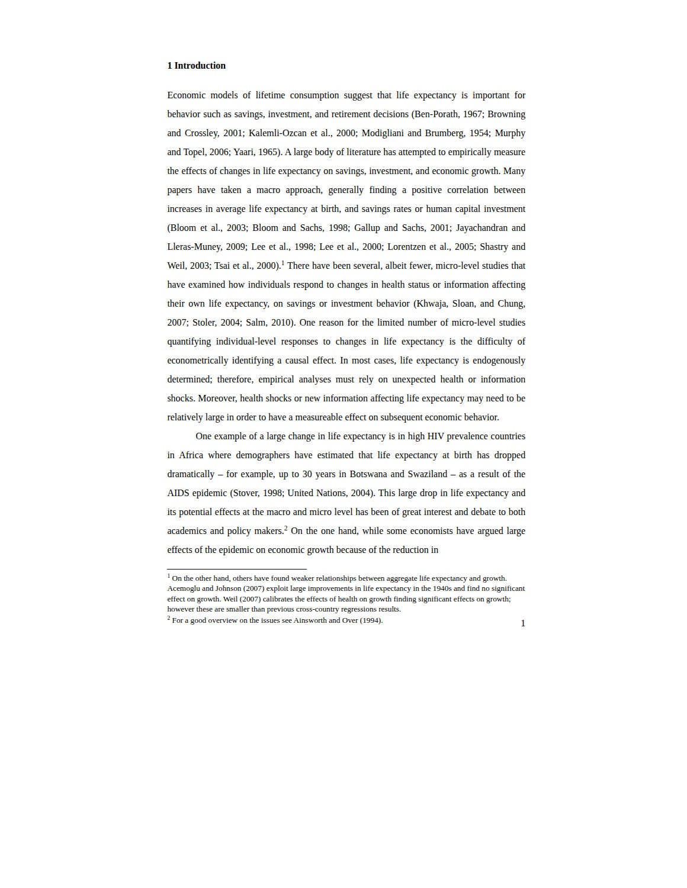1 Introduction
Economic models of lifetime consumption suggest that life expectancy is important for behavior such as savings, investment, and retirement decisions (Ben-Porath, 1967; Browning and Crossley, 2001; Kalemli-Ozcan et al., 2000; Modigliani and Brumberg, 1954; Murphy and Topel, 2006; Yaari, 1965). A large body of literature has attempted to empirically measure the effects of changes in life expectancy on savings, investment, and economic growth. Many papers have taken a macro approach, generally finding a positive correlation between increases in average life expectancy at birth, and savings rates or human capital investment (Bloom et al., 2003; Bloom and Sachs, 1998; Gallup and Sachs, 2001; Jayachandran and Lleras-Muney, 2009; Lee et al., 1998; Lee et al., 2000; Lorentzen et al., 2005; Shastry and Weil, 2003; Tsai et al., 2000).1 There have been several, albeit fewer, micro-level studies that have examined how individuals respond to changes in health status or information affecting their own life expectancy, on savings or investment behavior (Khwaja, Sloan, and Chung, 2007; Stoler, 2004; Salm, 2010). One reason for the limited number of micro-level studies quantifying individual-level responses to changes in life expectancy is the difficulty of econometrically identifying a causal effect. In most cases, life expectancy is endogenously determined; therefore, empirical analyses must rely on unexpected health or information shocks. Moreover, health shocks or new information affecting life expectancy may need to be relatively large in order to have a measureable effect on subsequent economic behavior.
One example of a large change in life expectancy is in high HIV prevalence countries in Africa where demographers have estimated that life expectancy at birth has dropped dramatically – for example, up to 30 years in Botswana and Swaziland – as a result of the AIDS epidemic (Stover, 1998; United Nations, 2004). This large drop in life expectancy and its potential effects at the macro and micro level has been of great interest and debate to both academics and policy makers.2 On the one hand, while some economists have argued large effects of the epidemic on economic growth because of the reduction in
1 On the other hand, others have found weaker relationships between aggregate life expectancy and growth. Acemoglu and Johnson (2007) exploit large improvements in life expectancy in the 1940s and find no significant effect on growth. Weil (2007) calibrates the effects of health on growth finding significant effects on growth; however these are smaller than previous cross-country regressions results.
2 For a good overview on the issues see Ainsworth and Over (1994).
1